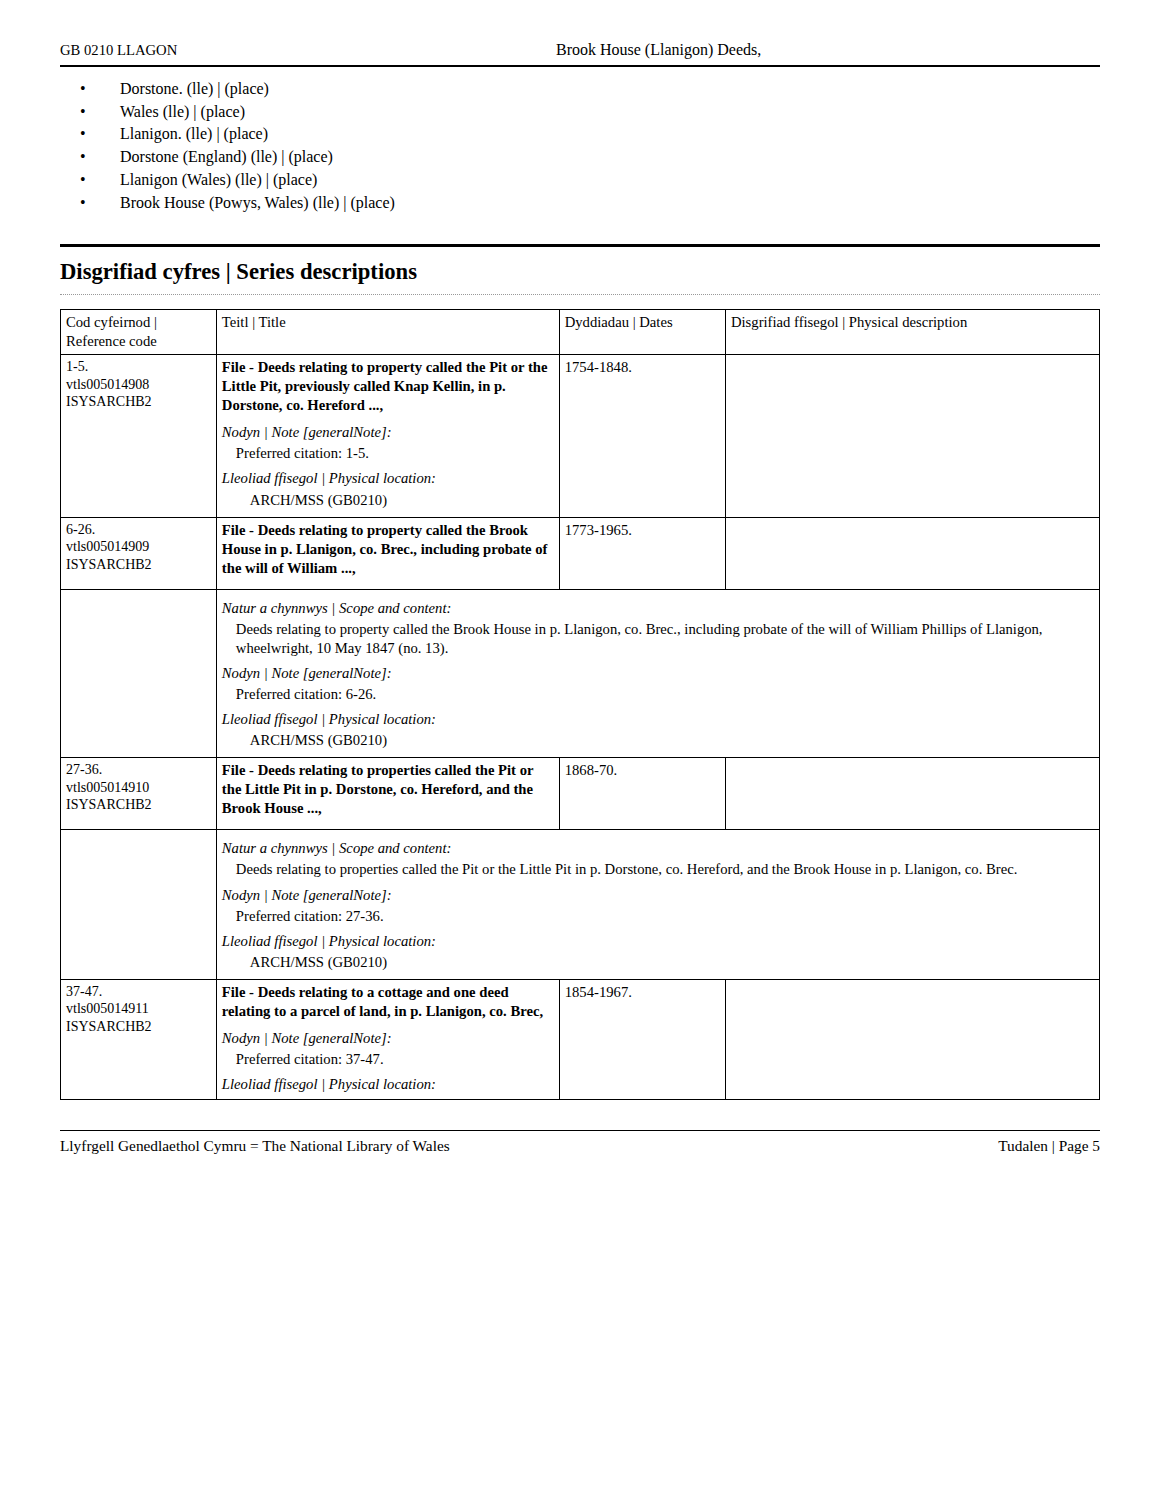GB 0210 LLAGON
Brook House (Llanigon) Deeds,
Dorstone. (lle) | (place)
Wales (lle) | (place)
Llanigon. (lle) | (place)
Dorstone (England) (lle) | (place)
Llanigon (Wales) (lle) | (place)
Brook House (Powys, Wales) (lle) | (place)
Disgrifiad cyfres | Series descriptions
| Cod cyfeirnod / Reference code | Teitl / Title | Dyddiadau / Dates | Disgrifiad ffisegol / Physical description |
| --- | --- | --- | --- |
| 1-5. vtls005014908 ISYSARCHB2 | File - Deeds relating to property called the Pit or the Little Pit, previously called Knap Kellin, in p. Dorstone, co. Hereford ..., Nodyn / Note [generalNote]: Preferred citation: 1-5. Lleoliad ffisegol / Physical location: ARCH/MSS (GB0210) | 1754-1848. | |
| 6-26. vtls005014909 ISYSARCHB2 | File - Deeds relating to property called the Brook House in p. Llanigon, co. Brec., including probate of the will of William ..., | 1773-1965. | |
| | Natur a chynnwys / Scope and content: Deeds relating to property called the Brook House in p. Llanigon, co. Brec., including probate of the will of William Phillips of Llanigon, wheelwright, 10 May 1847 (no. 13). Nodyn / Note [generalNote]: Preferred citation: 6-26. Lleoliad ffisegol / Physical location: ARCH/MSS (GB0210) |
| 27-36. vtls005014910 ISYSARCHB2 | File - Deeds relating to properties called the Pit or the Little Pit in p. Dorstone, co. Hereford, and the Brook House ..., | 1868-70. | |
| | Natur a chynnwys / Scope and content: Deeds relating to properties called the Pit or the Little Pit in p. Dorstone, co. Hereford, and the Brook House in p. Llanigon, co. Brec. Nodyn / Note [generalNote]: Preferred citation: 27-36. Lleoliad ffisegol / Physical location: ARCH/MSS (GB0210) |
| 37-47. vtls005014911 ISYSARCHB2 | File - Deeds relating to a cottage and one deed relating to a parcel of land, in p. Llanigon, co. Brec, Nodyn / Note [generalNote]: Preferred citation: 37-47. Lleoliad ffisegol / Physical location: | 1854-1967. | |
Llyfrgell Genedlaethol Cymru = The National Library of Wales
Tudalen | Page 5